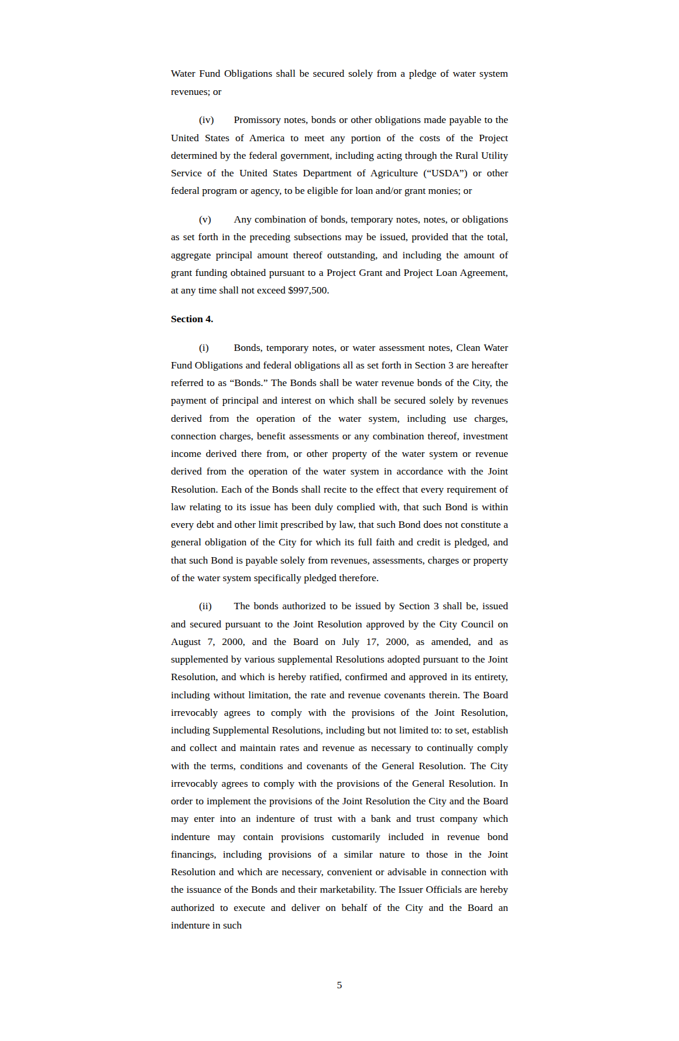Water Fund Obligations shall be secured solely from a pledge of water system revenues; or
(iv) Promissory notes, bonds or other obligations made payable to the United States of America to meet any portion of the costs of the Project determined by the federal government, including acting through the Rural Utility Service of the United States Department of Agriculture (“USDA”) or other federal program or agency, to be eligible for loan and/or grant monies; or
(v) Any combination of bonds, temporary notes, notes, or obligations as set forth in the preceding subsections may be issued, provided that the total, aggregate principal amount thereof outstanding, and including the amount of grant funding obtained pursuant to a Project Grant and Project Loan Agreement, at any time shall not exceed $997,500.
Section 4.
(i) Bonds, temporary notes, or water assessment notes, Clean Water Fund Obligations and federal obligations all as set forth in Section 3 are hereafter referred to as “Bonds.” The Bonds shall be water revenue bonds of the City, the payment of principal and interest on which shall be secured solely by revenues derived from the operation of the water system, including use charges, connection charges, benefit assessments or any combination thereof, investment income derived there from, or other property of the water system or revenue derived from the operation of the water system in accordance with the Joint Resolution. Each of the Bonds shall recite to the effect that every requirement of law relating to its issue has been duly complied with, that such Bond is within every debt and other limit prescribed by law, that such Bond does not constitute a general obligation of the City for which its full faith and credit is pledged, and that such Bond is payable solely from revenues, assessments, charges or property of the water system specifically pledged therefore.
(ii) The bonds authorized to be issued by Section 3 shall be, issued and secured pursuant to the Joint Resolution approved by the City Council on August 7, 2000, and the Board on July 17, 2000, as amended, and as supplemented by various supplemental Resolutions adopted pursuant to the Joint Resolution, and which is hereby ratified, confirmed and approved in its entirety, including without limitation, the rate and revenue covenants therein. The Board irrevocably agrees to comply with the provisions of the Joint Resolution, including Supplemental Resolutions, including but not limited to: to set, establish and collect and maintain rates and revenue as necessary to continually comply with the terms, conditions and covenants of the General Resolution. The City irrevocably agrees to comply with the provisions of the General Resolution. In order to implement the provisions of the Joint Resolution the City and the Board may enter into an indenture of trust with a bank and trust company which indenture may contain provisions customarily included in revenue bond financings, including provisions of a similar nature to those in the Joint Resolution and which are necessary, convenient or advisable in connection with the issuance of the Bonds and their marketability. The Issuer Officials are hereby authorized to execute and deliver on behalf of the City and the Board an indenture in such
5